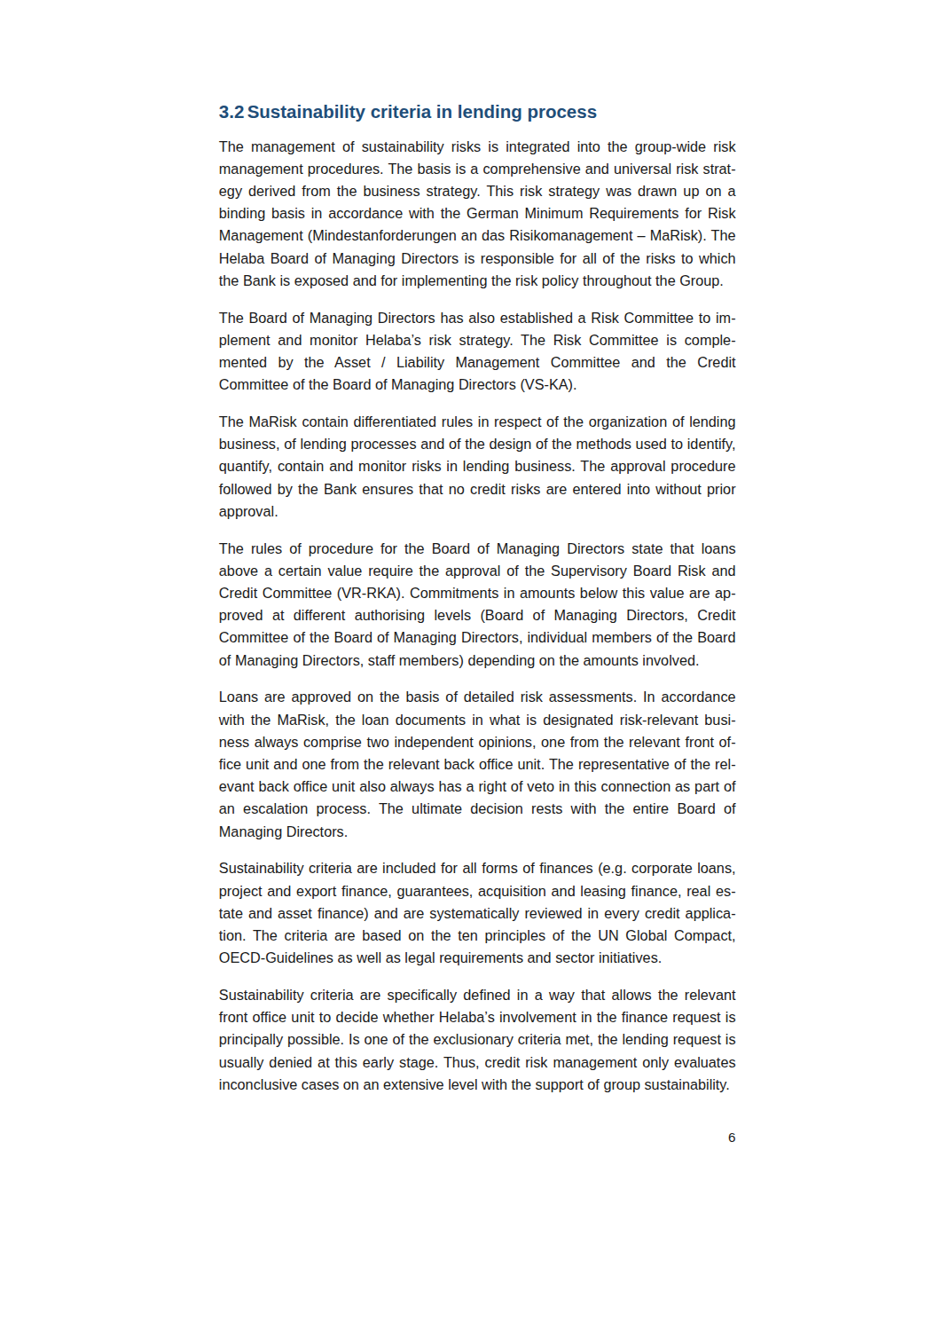3.2 Sustainability criteria in lending process
The management of sustainability risks is integrated into the group-wide risk management procedures. The basis is a comprehensive and universal risk strategy derived from the business strategy. This risk strategy was drawn up on a binding basis in accordance with the German Minimum Requirements for Risk Management (Mindestanforderungen an das Risikomanagement – MaRisk). The Helaba Board of Managing Directors is responsible for all of the risks to which the Bank is exposed and for implementing the risk policy throughout the Group.
The Board of Managing Directors has also established a Risk Committee to implement and monitor Helaba’s risk strategy. The Risk Committee is complemented by the Asset / Liability Management Committee and the Credit Committee of the Board of Managing Directors (VS-KA).
The MaRisk contain differentiated rules in respect of the organization of lending business, of lending processes and of the design of the methods used to identify, quantify, contain and monitor risks in lending business. The approval procedure followed by the Bank ensures that no credit risks are entered into without prior approval.
The rules of procedure for the Board of Managing Directors state that loans above a certain value require the approval of the Supervisory Board Risk and Credit Committee (VR-RKA). Commitments in amounts below this value are approved at different authorising levels (Board of Managing Directors, Credit Committee of the Board of Managing Directors, individual members of the Board of Managing Directors, staff members) depending on the amounts involved.
Loans are approved on the basis of detailed risk assessments. In accordance with the MaRisk, the loan documents in what is designated risk-relevant business always comprise two independent opinions, one from the relevant front office unit and one from the relevant back office unit. The representative of the relevant back office unit also always has a right of veto in this connection as part of an escalation process. The ultimate decision rests with the entire Board of Managing Directors.
Sustainability criteria are included for all forms of finances (e.g. corporate loans, project and export finance, guarantees, acquisition and leasing finance, real estate and asset finance) and are systematically reviewed in every credit application. The criteria are based on the ten principles of the UN Global Compact, OECD-Guidelines as well as legal requirements and sector initiatives.
Sustainability criteria are specifically defined in a way that allows the relevant front office unit to decide whether Helaba’s involvement in the finance request is principally possible. Is one of the exclusionary criteria met, the lending request is usually denied at this early stage. Thus, credit risk management only evaluates inconclusive cases on an extensive level with the support of group sustainability.
6